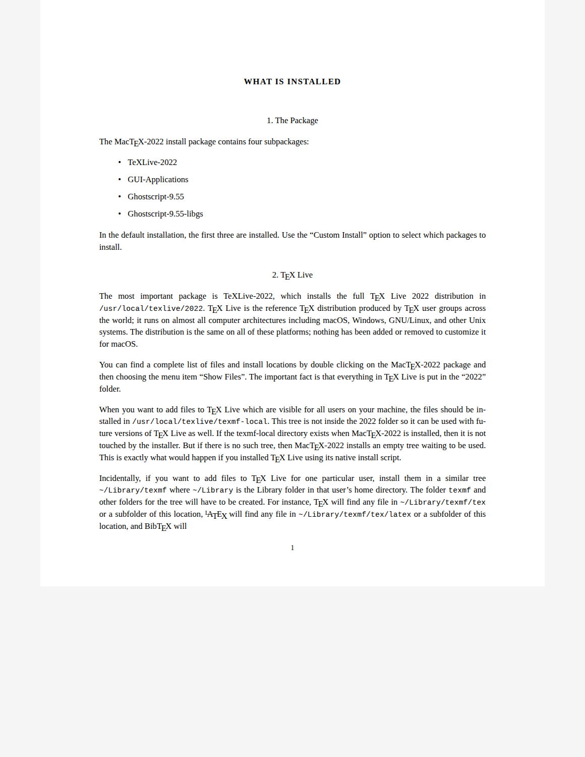WHAT IS INSTALLED
1. The Package
The MacTEX-2022 install package contains four subpackages:
TeXLive-2022
GUI-Applications
Ghostscript-9.55
Ghostscript-9.55-libgs
In the default installation, the first three are installed. Use the “Custom Install” option to select which packages to install.
2. TEX Live
The most important package is TeXLive-2022, which installs the full TEX Live 2022 distribution in /usr/local/texlive/2022. TEX Live is the reference TEX distribution produced by TEX user groups across the world; it runs on almost all computer architectures including macOS, Windows, GNU/Linux, and other Unix systems. The distribution is the same on all of these platforms; nothing has been added or removed to customize it for macOS.
You can find a complete list of files and install locations by double clicking on the MacTEX-2022 package and then choosing the menu item “Show Files”. The important fact is that everything in TEX Live is put in the “2022” folder.
When you want to add files to TEX Live which are visible for all users on your machine, the files should be installed in /usr/local/texlive/texmf-local. This tree is not inside the 2022 folder so it can be used with future versions of TEX Live as well. If the texmf-local directory exists when MacTEX-2022 is installed, then it is not touched by the installer. But if there is no such tree, then MacTEX-2022 installs an empty tree waiting to be used. This is exactly what would happen if you installed TEX Live using its native install script.
Incidentally, if you want to add files to TEX Live for one particular user, install them in a similar tree ~/Library/texmf where ~/Library is the Library folder in that user’s home directory. The folder texmf and other folders for the tree will have to be created. For instance, TEX will find any file in ~/Library/texmf/tex or a subfolder of this location, LATEX will find any file in ~/Library/texmf/tex/latex or a subfolder of this location, and BibTEX will
1